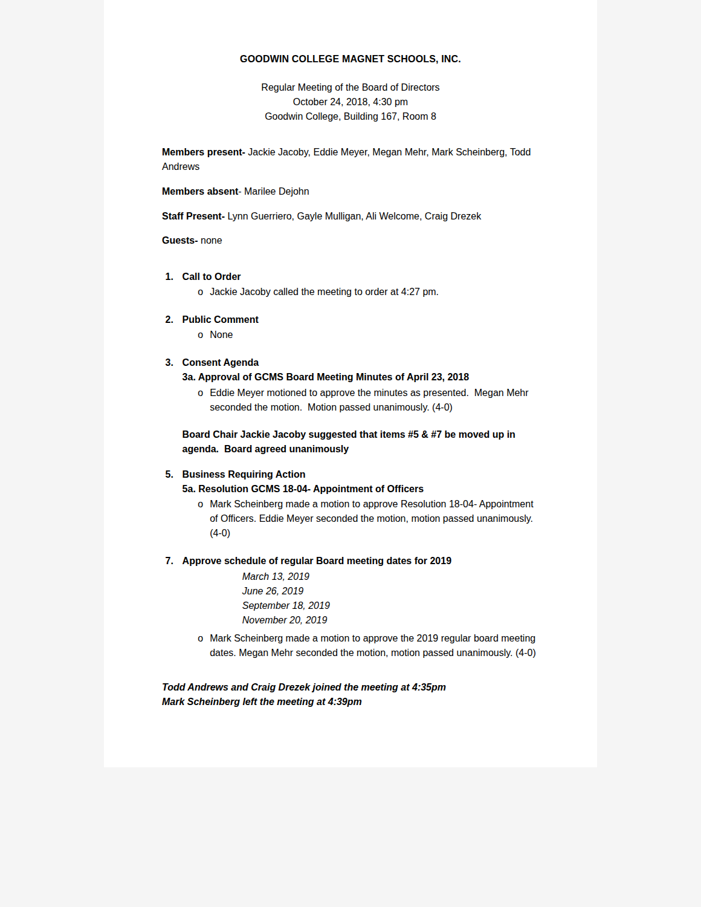GOODWIN COLLEGE MAGNET SCHOOLS, INC.
Regular Meeting of the Board of Directors
October 24, 2018, 4:30 pm
Goodwin College, Building 167, Room 8
Members present- Jackie Jacoby, Eddie Meyer, Megan Mehr, Mark Scheinberg, Todd Andrews
Members absent- Marilee Dejohn
Staff Present- Lynn Guerriero, Gayle Mulligan, Ali Welcome, Craig Drezek
Guests- none
Call to Order
Jackie Jacoby called the meeting to order at 4:27 pm.
Public Comment
None
Consent Agenda 3a. Approval of GCMS Board Meeting Minutes of April 23, 2018
Eddie Meyer motioned to approve the minutes as presented. Megan Mehr seconded the motion. Motion passed unanimously. (4-0)
Board Chair Jackie Jacoby suggested that items #5 & #7 be moved up in agenda. Board agreed unanimously
Business Requiring Action 5a. Resolution GCMS 18-04- Appointment of Officers
Mark Scheinberg made a motion to approve Resolution 18-04- Appointment of Officers. Eddie Meyer seconded the motion, motion passed unanimously. (4-0)
Approve schedule of regular Board meeting dates for 2019
March 13, 2019
June 26, 2019
September 18, 2019
November 20, 2019
Mark Scheinberg made a motion to approve the 2019 regular board meeting dates. Megan Mehr seconded the motion, motion passed unanimously. (4-0)
Todd Andrews and Craig Drezek joined the meeting at 4:35pm
Mark Scheinberg left the meeting at 4:39pm